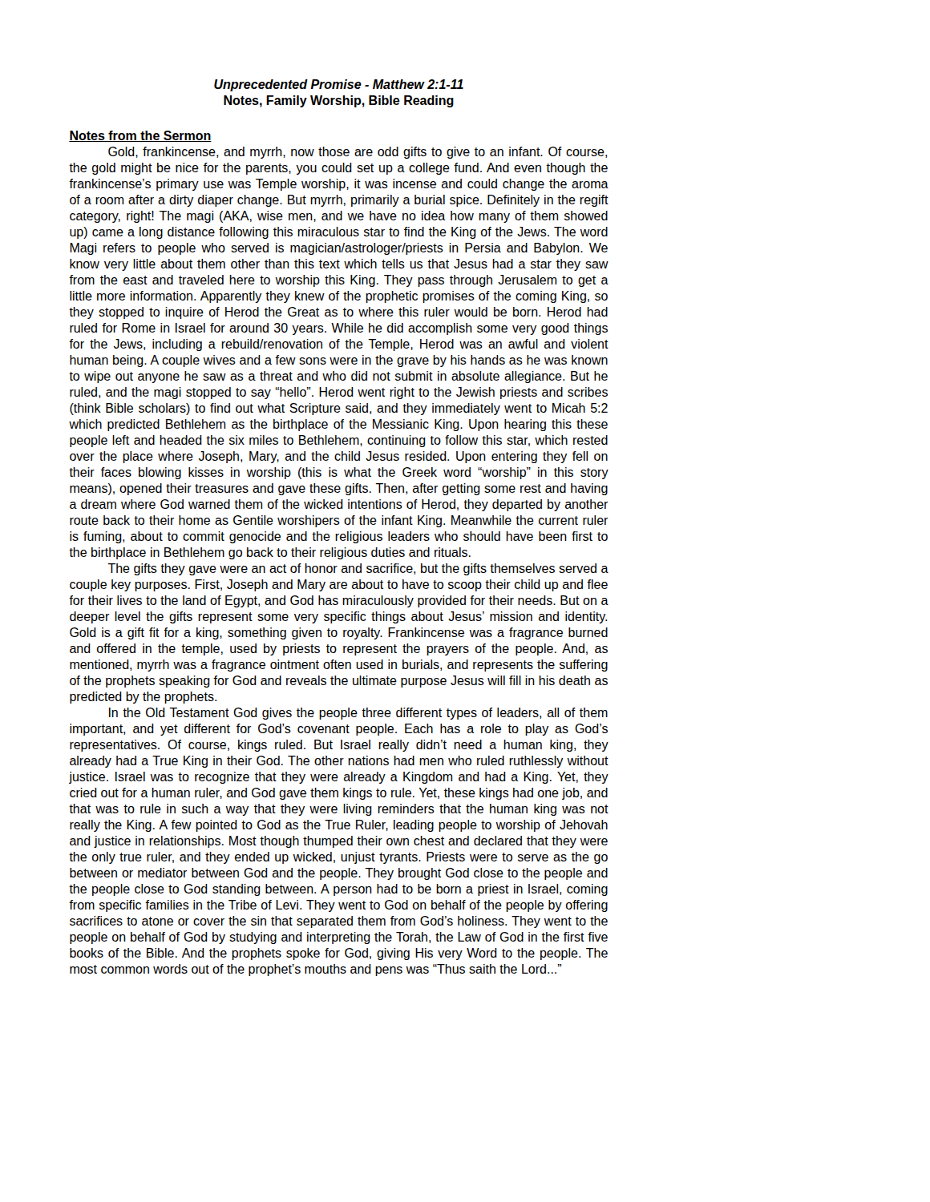Unprecedented Promise - Matthew 2:1-11
Notes, Family Worship, Bible Reading
Notes from the Sermon
Gold, frankincense, and myrrh, now those are odd gifts to give to an infant. Of course, the gold might be nice for the parents, you could set up a college fund. And even though the frankincense’s primary use was Temple worship, it was incense and could change the aroma of a room after a dirty diaper change. But myrrh, primarily a burial spice. Definitely in the regift category, right! The magi (AKA, wise men, and we have no idea how many of them showed up) came a long distance following this miraculous star to find the King of the Jews. The word Magi refers to people who served is magician/astrologer/priests in Persia and Babylon. We know very little about them other than this text which tells us that Jesus had a star they saw from the east and traveled here to worship this King. They pass through Jerusalem to get a little more information. Apparently they knew of the prophetic promises of the coming King, so they stopped to inquire of Herod the Great as to where this ruler would be born. Herod had ruled for Rome in Israel for around 30 years. While he did accomplish some very good things for the Jews, including a rebuild/renovation of the Temple, Herod was an awful and violent human being. A couple wives and a few sons were in the grave by his hands as he was known to wipe out anyone he saw as a threat and who did not submit in absolute allegiance. But he ruled, and the magi stopped to say “hello”. Herod went right to the Jewish priests and scribes (think Bible scholars) to find out what Scripture said, and they immediately went to Micah 5:2 which predicted Bethlehem as the birthplace of the Messianic King. Upon hearing this these people left and headed the six miles to Bethlehem, continuing to follow this star, which rested over the place where Joseph, Mary, and the child Jesus resided. Upon entering they fell on their faces blowing kisses in worship (this is what the Greek word “worship” in this story means), opened their treasures and gave these gifts. Then, after getting some rest and having a dream where God warned them of the wicked intentions of Herod, they departed by another route back to their home as Gentile worshipers of the infant King. Meanwhile the current ruler is fuming, about to commit genocide and the religious leaders who should have been first to the birthplace in Bethlehem go back to their religious duties and rituals.
The gifts they gave were an act of honor and sacrifice, but the gifts themselves served a couple key purposes. First, Joseph and Mary are about to have to scoop their child up and flee for their lives to the land of Egypt, and God has miraculously provided for their needs. But on a deeper level the gifts represent some very specific things about Jesus’ mission and identity. Gold is a gift fit for a king, something given to royalty. Frankincense was a fragrance burned and offered in the temple, used by priests to represent the prayers of the people. And, as mentioned, myrrh was a fragrance ointment often used in burials, and represents the suffering of the prophets speaking for God and reveals the ultimate purpose Jesus will fill in his death as predicted by the prophets.
In the Old Testament God gives the people three different types of leaders, all of them important, and yet different for God’s covenant people. Each has a role to play as God’s representatives. Of course, kings ruled. But Israel really didn’t need a human king, they already had a True King in their God. The other nations had men who ruled ruthlessly without justice. Israel was to recognize that they were already a Kingdom and had a King. Yet, they cried out for a human ruler, and God gave them kings to rule. Yet, these kings had one job, and that was to rule in such a way that they were living reminders that the human king was not really the King. A few pointed to God as the True Ruler, leading people to worship of Jehovah and justice in relationships. Most though thumped their own chest and declared that they were the only true ruler, and they ended up wicked, unjust tyrants. Priests were to serve as the go between or mediator between God and the people. They brought God close to the people and the people close to God standing between. A person had to be born a priest in Israel, coming from specific families in the Tribe of Levi. They went to God on behalf of the people by offering sacrifices to atone or cover the sin that separated them from God’s holiness. They went to the people on behalf of God by studying and interpreting the Torah, the Law of God in the first five books of the Bible. And the prophets spoke for God, giving His very Word to the people. The most common words out of the prophet’s mouths and pens was “Thus saith the Lord...”